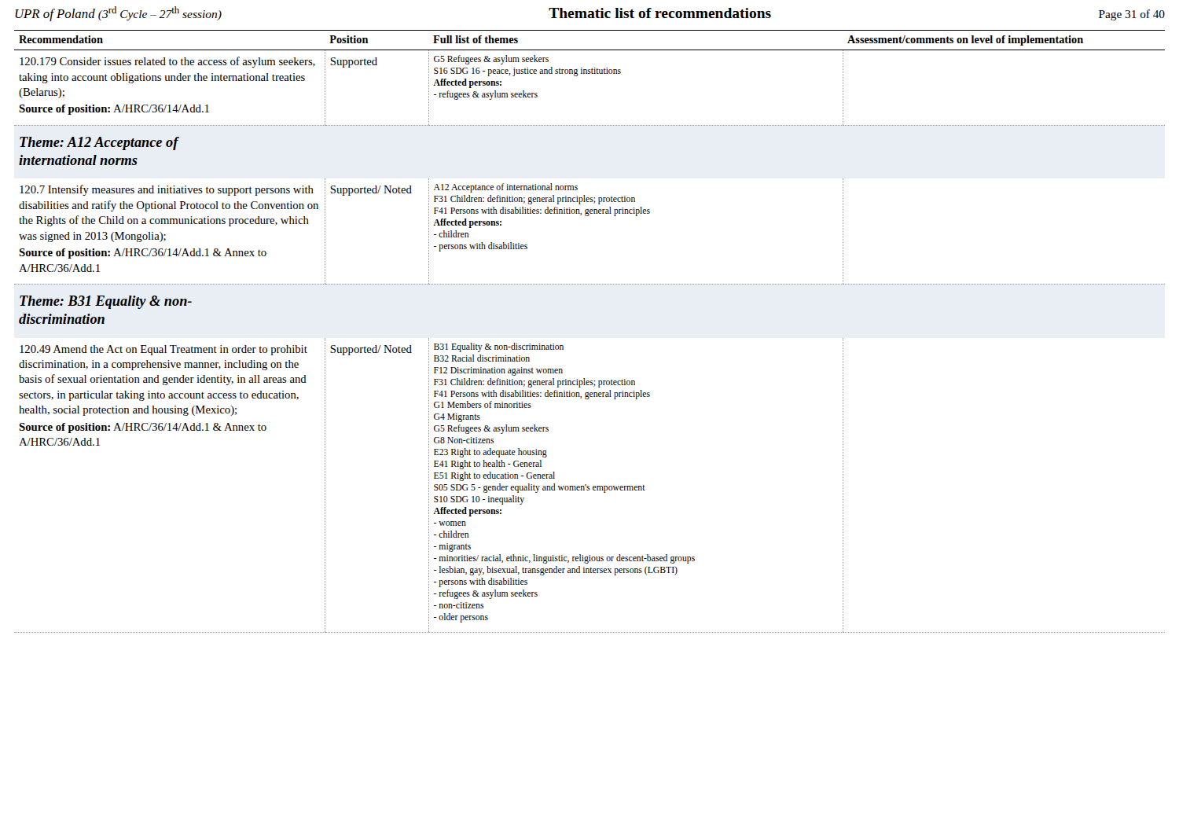UPR of Poland (3rd Cycle – 27th session)
Thematic list of recommendations
Page 31 of 40
| Recommendation | Position | Full list of themes | Assessment/comments on level of implementation |
| --- | --- | --- | --- |
| 120.179 Consider issues related to the access of asylum seekers, taking into account obligations under the international treaties (Belarus); Source of position: A/HRC/36/14/Add.1 | Supported | G5 Refugees & asylum seekers S16 SDG 16 - peace, justice and strong institutions Affected persons: - refugees & asylum seekers | |
| Theme: A12 Acceptance of international norms |
| 120.7 Intensify measures and initiatives to support persons with disabilities and ratify the Optional Protocol to the Convention on the Rights of the Child on a communications procedure, which was signed in 2013 (Mongolia); Source of position: A/HRC/36/14/Add.1 & Annex to A/HRC/36/Add.1 | Supported/ Noted | A12 Acceptance of international norms F31 Children: definition; general principles; protection F41 Persons with disabilities: definition, general principles Affected persons: - children - persons with disabilities | |
| Theme: B31 Equality & non- discrimination |
| 120.49 Amend the Act on Equal Treatment in order to prohibit discrimination, in a comprehensive manner, including on the basis of sexual orientation and gender identity, in all areas and sectors, in particular taking into account access to education, health, social protection and housing (Mexico); Source of position: A/HRC/36/14/Add.1 & Annex to A/HRC/36/Add.1 | Supported/ Noted | B31 Equality & non-discrimination B32 Racial discrimination F12 Discrimination against women F31 Children: definition; general principles; protection F41 Persons with disabilities: definition, general principles G1 Members of minorities G4 Migrants G5 Refugees & asylum seekers G8 Non-citizens E23 Right to adequate housing E41 Right to health - General E51 Right to education - General S05 SDG 5 - gender equality and women's empowerment S10 SDG 10 - inequality Affected persons: - women - children - migrants - minorities/ racial, ethnic, linguistic, religious or descent-based groups - lesbian, gay, bisexual, transgender and intersex persons (LGBTI) - persons with disabilities - refugees & asylum seekers - non-citizens - older persons | |